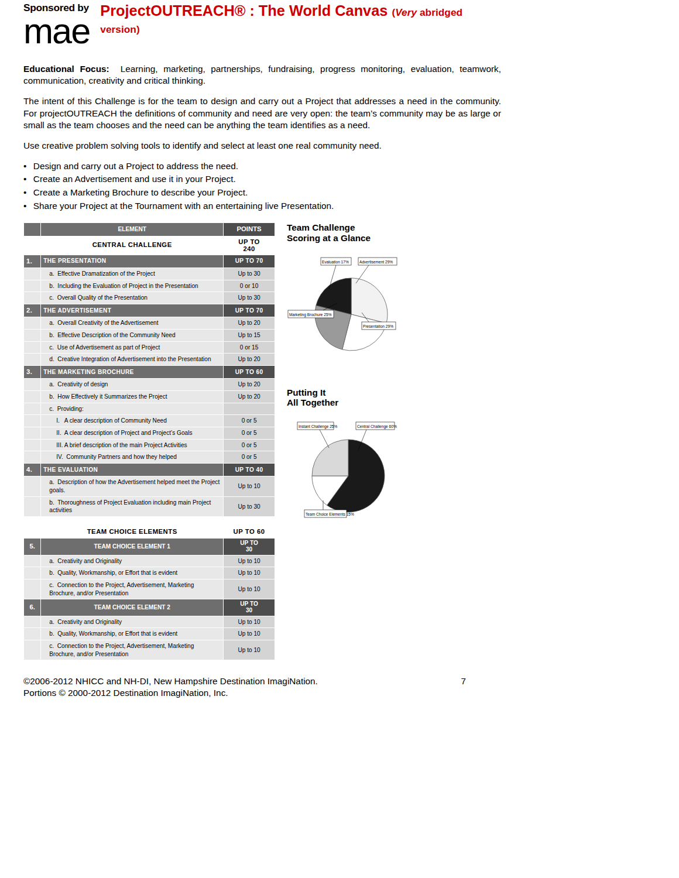Sponsored by
mae
ProjectOUTREACH® : The World Canvas (Very abridged version)
Educational Focus: Learning, marketing, partnerships, fundraising, progress monitoring, evaluation, teamwork, communication, creativity and critical thinking.
The intent of this Challenge is for the team to design and carry out a Project that addresses a need in the community. For projectOUTREACH the definitions of community and need are very open: the team’s community may be as large or small as the team chooses and the need can be anything the team identifies as a need.
Use creative problem solving tools to identify and select at least one real community need.
Design and carry out a Project to address the need.
Create an Advertisement and use it in your Project.
Create a Marketing Brochure to describe your Project.
Share your Project at the Tournament with an entertaining live Presentation.
| | ELEMENT | POINTS |
| | CENTRAL CHALLENGE | UP TO 240 |
| 1. | THE PRESENTATION | UP TO 70 |
| | a. Effective Dramatization of the Project | Up to 30 |
| | b. Including the Evaluation of Project in the Presentation | 0 or 10 |
| | c. Overall Quality of the Presentation | Up to 30 |
| 2. | THE ADVERTISEMENT | UP TO 70 |
| | a. Overall Creativity of the Advertisement | Up to 20 |
| | b. Effective Description of the Community Need | Up to 15 |
| | c. Use of Advertisement as part of Project | 0 or 15 |
| | d. Creative Integration of Advertisement into the Presentation | Up to 20 |
| 3. | THE MARKETING BROCHURE | UP TO 60 |
| | a. Creativity of design | Up to 20 |
| | b. How Effectively it Summarizes the Project | Up to 20 |
| | c. Providing: | |
| | I. A clear description of Community Need | 0 or 5 |
| | II. A clear description of Project and Project’s Goals | 0 or 5 |
| | III. A brief description of the main Project Activities | 0 or 5 |
| | IV. Community Partners and how they helped | 0 or 5 |
| 4. | THE EVALUATION | UP TO 40 |
| | a. Description of how the Advertisement helped meet the Project goals. | Up to 10 |
| | b. Thoroughness of Project Evaluation including main Project activities | Up to 30 |
| | TEAM CHOICE ELEMENTS | UP TO 60 |
| 5. | TEAM CHOICE ELEMENT 1 | UP TO 30 |
| | a. Creativity and Originality | Up to 10 |
| | b. Quality, Workmanship, or Effort that is evident | Up to 10 |
| | c. Connection to the Project, Advertisement, Marketing Brochure, and/or Presentation | Up to 10 |
| 6. | TEAM CHOICE ELEMENT 2 | UP TO 30 |
| | a. Creativity and Originality | Up to 10 |
| | b. Quality, Workmanship, or Effort that is evident | Up to 10 |
| | c. Connection to the Project, Advertisement, Marketing Brochure, and/or Presentation | Up to 10 |
Team Challenge
Scoring at a Glance
Evaluation 17% Advertisement 29% Marketing Brochure 25% Presentation 29%
Putting It
All Together
Instant Challenge 25% Central Challenge 60% Team Choice Elements 15%
©2006-2012 NHICC and NH-DI, New Hampshire Destination ImagiNation.
Portions © 2000-2012 Destination ImagiNation, Inc.
7